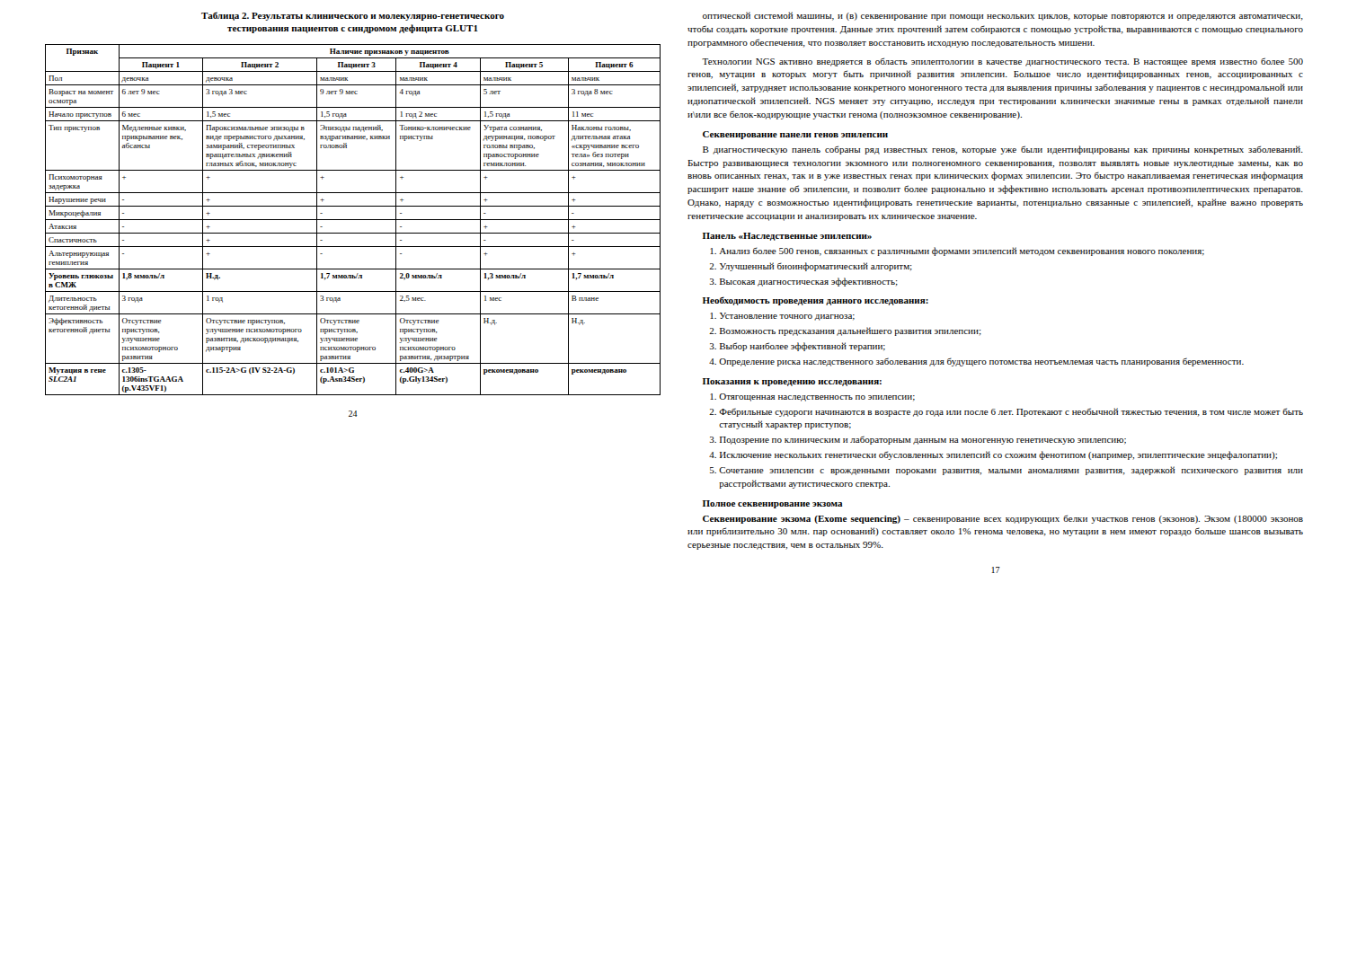Таблица 2. Результаты клинического и молекулярно-генетического
тестирования пациентов с синдромом дефицита GLUT1
| Признак | Наличие признаков у пациентов |
| --- | --- |
| Пациент 1 | Пациент 2 | Пациент 3 | Пациент 4 | Пациент 5 | Пациент 6 |
| Пол | девочка | девочка | мальчик | мальчик | мальчик | мальчик |
| Возраст на момент осмотра | 6 лет 9 мес | 3 года 3 мес | 9 лет 9 мес | 4 года | 5 лет | 3 года 8 мес |
| Начало приступов | 6 мес | 1,5 мес | 1,5 года | 1 год 2 мес | 1,5 года | 11 мес |
| Тип приступов | Медленные кивки, прикрывание век, абсансы | Пароксизмальные эпизоды в виде прерывистого дыхания, замираний, стереотипных вращательных движений глазных яблок, миоклонус | Эпизоды падений, вздрагивание, кивки головой | Тонико-клонические приступы | Утрата сознания, деуринация, поворот головы вправо, правосторонние гемиклонии. | Наклоны головы, длительная атака «скручивание всего тела» без потери сознания, миоклонии |
| Психомоторная задержка | + | + | + | + | + | + |
| Нарушение речи | - | + | + | + | + | + |
| Микроцефалия | - | + | - | - | - | - |
| Атаксия | - | + | - | - | + | + |
| Спастичность | - | + | - | - | - | - |
| Альтернирующая гемиплегия | - | + | - | - | + | + |
| Уровень глюкозы в СМЖ | 1,8 ммоль/л | Н.д. | 1,7 ммоль/л | 2,0 ммоль/л | 1,3 ммоль/л | 1,7 ммоль/л |
| Длительность кетогенной диеты | 3 года | 1 год | 3 года | 2,5 мес. | 1 мес | В плане |
| Эффективность кетогенной диеты | Отсутствие приступов, улучшение психомоторного развития | Отсутствие приступов, улучшение психомоторного развития, дискоординация, дизартрия | Отсутствие приступов, улучшение психомоторного развития | Отсутствие приступов, улучшение психомоторного развития, дизартрия | Н.д. | Н.д. |
| Мутация в гене SLC2A1 | c.1305-1306insTGAAGA (p.V435VF1) | c.115-2A>G (IV S2-2A-G) | c.101A>G (p.Asn34Ser) | c.400G>A (p.Gly134Ser) | рекомендовано | рекомендовано |
24
оптической системой машины, и (в) секвенирование при помощи нескольких циклов, которые повторяются и определяются автоматически, чтобы создать короткие прочтения. Данные этих прочтений затем собираются с помощью устройства, выравниваются с помощью специального программного обеспечения, что позволяет восстановить исходную последовательность мишени.
Технологии NGS активно внедряется в область эпилептологии в качестве диагностического теста. В настоящее время известно более 500 генов, мутации в которых могут быть причиной развития эпилепсии. Большое число идентифицированных генов, ассоциированных с эпилепсией, затрудняет использование конкретного моногенного теста для выявления причины заболевания у пациентов с несиндромальной или идиопатической эпилепсией. NGS меняет эту ситуацию, исследуя при тестировании клинически значимые гены в рамках отдельной панели и\или все белок-кодирующие участки генома (полноэкзомное секвенирование).
Секвенирование панели генов эпилепсии
В диагностическую панель собраны ряд известных генов, которые уже были идентифицированы как причины конкретных заболеваний. Быстро развивающиеся технологии экзомного или полногеномного секвенирования, позволят выявлять новые нуклеотидные замены, как во вновь описанных генах, так и в уже известных генах при клинических формах эпилепсии. Это быстро накапливаемая генетическая информация расширит наше знание об эпилепсии, и позволит более рационально и эффективно использовать арсенал противоэпилептических препаратов. Однако, наряду с возможностью идентифицировать генетические варианты, потенциально связанные с эпилепсией, крайне важно проверять генетические ассоциации и анализировать их клиническое значение.
Панель «Наследственные эпилепсии»
Анализ более 500 генов, связанных с различными формами эпилепсий методом секвенирования нового поколения;
Улучшенный биоинформатический алгоритм;
Высокая диагностическая эффективность;
Необходимость проведения данного исследования:
Установление точного диагноза;
Возможность предсказания дальнейшего развития эпилепсии;
Выбор наиболее эффективной терапии;
Определение риска наследственного заболевания для будущего потомства неотъемлемая часть планирования беременности.
Показания к проведению исследования:
Отягощенная наследственность по эпилепсии;
Фебрильные судороги начинаются в возрасте до года или после 6 лет. Протекают с необычной тяжестью течения, в том числе может быть статусный характер приступов;
Подозрение по клиническим и лабораторным данным на моногенную генетическую эпилепсию;
Исключение нескольких генетически обусловленных эпилепсий со схожим фенотипом (например, эпилептические энцефалопатии);
Сочетание эпилепсии с врожденными пороками развития, малыми аномалиями развития, задержкой психического развития или расстройствами аутистического спектра.
Полное секвенирование экзома
Секвенирование экзома (Exome sequencing) – секвенирование всех кодирующих белки участков генов (экзонов). Экзом (180000 экзонов или приблизительно 30 млн. пар оснований) составляет около 1% генома человека, но мутации в нем имеют гораздо больше шансов вызывать серьезные последствия, чем в остальных 99%.
17